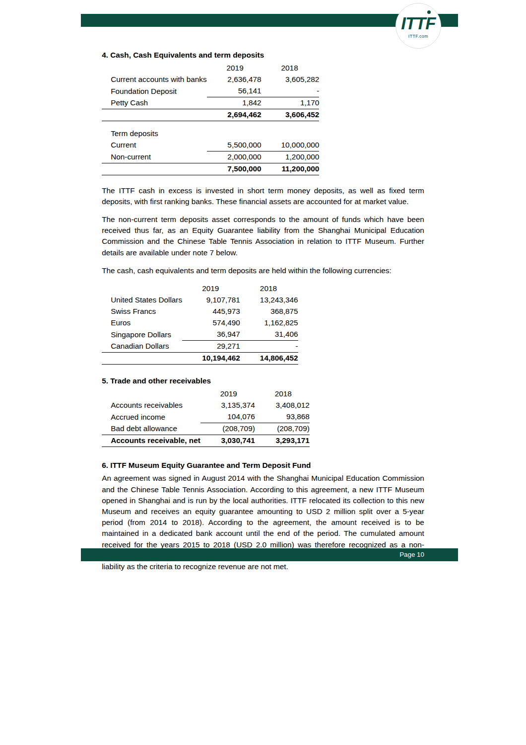ITTF
ITTF.com
4. Cash, Cash Equivalents and term deposits
| | 2019 | 2018 |
| Current accounts with banks | 2,636,478 | 3,605,282 |
| Foundation Deposit | 56,141 | - |
| Petty Cash | 1,842 | 1,170 |
| | 2,694,462 | 3,606,452 |
| Term deposits | | |
| Current | 5,500,000 | 10,000,000 |
| Non-current | 2,000,000 | 1,200,000 |
| | 7,500,000 | 11,200,000 |
The ITTF cash in excess is invested in short term money deposits, as well as fixed term deposits, with first ranking banks. These financial assets are accounted for at market value.
The non-current term deposits asset corresponds to the amount of funds which have been received thus far, as an Equity Guarantee liability from the Shanghai Municipal Education Commission and the Chinese Table Tennis Association in relation to ITTF Museum. Further details are available under note 7 below.
The cash, cash equivalents and term deposits are held within the following currencies:
| | 2019 | 2018 |
| United States Dollars | 9,107,781 | 13,243,346 |
| Swiss Francs | 445,973 | 368,875 |
| Euros | 574,490 | 1,162,825 |
| Singapore Dollars | 36,947 | 31,406 |
| Canadian Dollars | 29,271 | - |
| | 10,194,462 | 14,806,452 |
5. Trade and other receivables
| | 2019 | 2018 |
| Accounts receivables | 3,135,374 | 3,408,012 |
| Accrued income | 104,076 | 93,868 |
| Bad debt allowance | (208,709) | (208,709) |
| Accounts receivable, net | 3,030,741 | 3,293,171 |
6. ITTF Museum Equity Guarantee and Term Deposit Fund
An agreement was signed in August 2014 with the Shanghai Municipal Education Commission and the Chinese Table Tennis Association. According to this agreement, a new ITTF Museum opened in Shanghai and is run by the local authorities. ITTF relocated its collection to this new Museum and receives an equity guarantee amounting to USD 2 million split over a 5-year period (from 2014 to 2018). According to the agreement, the amount received is to be maintained in a dedicated bank account until the end of the period. The cumulated amount received for the years 2015 to 2018 (USD 2.0 million) was therefore recognized as a non-current term deposit, whereas a corresponding amount, as per the agreement, is recognised as liability as the criteria to recognize revenue are not met.
Page 10